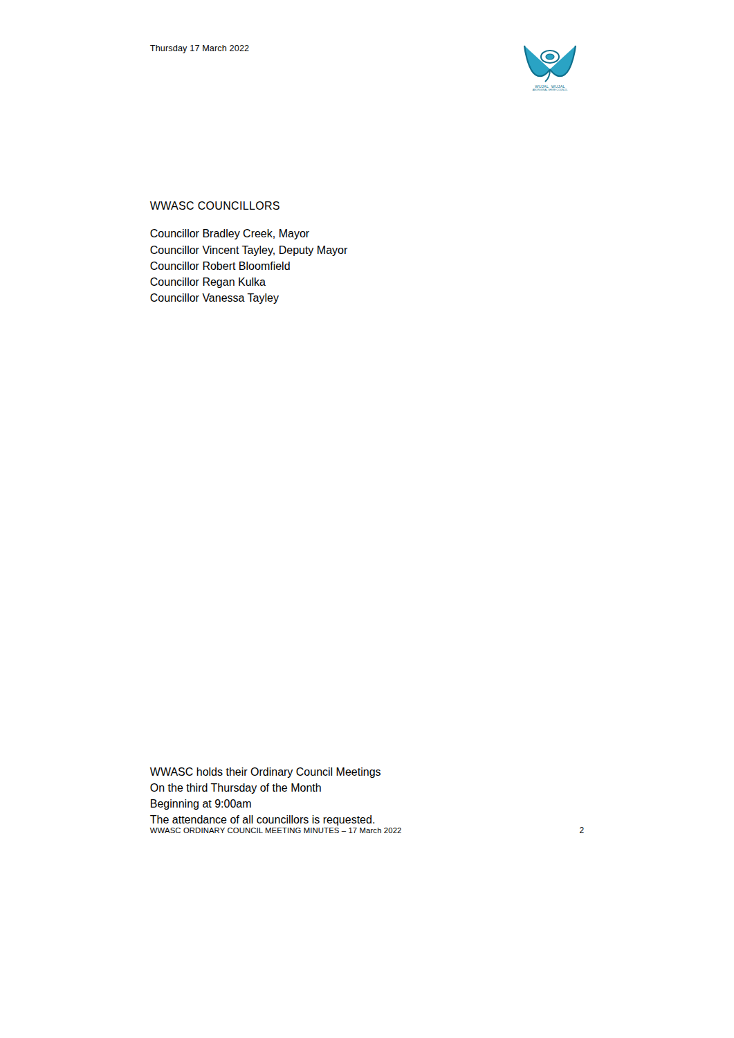Thursday 17 March 2022
WUJAL WUJAL
ABORIGINAL SHIRE COUNCIL
WWASC COUNCILLORS
Councillor Bradley Creek, Mayor
Councillor Vincent Tayley, Deputy Mayor
Councillor Robert Bloomfield
Councillor Regan Kulka
Councillor Vanessa Tayley
WWASC holds their Ordinary Council Meetings
On the third Thursday of the Month
Beginning at 9:00am
The attendance of all councillors is requested.
WWASC ORDINARY COUNCIL MEETING MINUTES – 17 March 2022
2